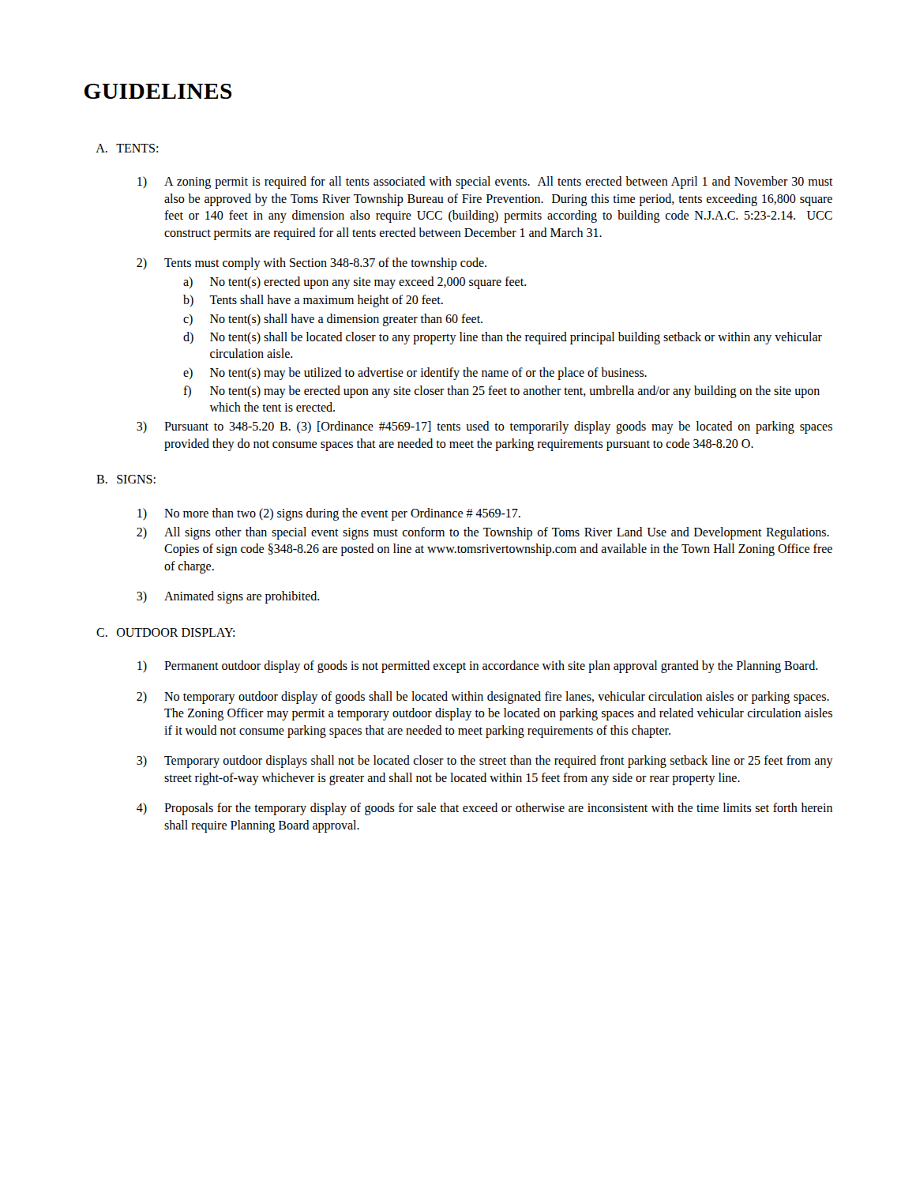GUIDELINES
TENTS:
A zoning permit is required for all tents associated with special events. All tents erected between April 1 and November 30 must also be approved by the Toms River Township Bureau of Fire Prevention. During this time period, tents exceeding 16,800 square feet or 140 feet in any dimension also require UCC (building) permits according to building code N.J.A.C. 5:23-2.14. UCC construct permits are required for all tents erected between December 1 and March 31.
Tents must comply with Section 348-8.37 of the township code.
No tent(s) erected upon any site may exceed 2,000 square feet.
Tents shall have a maximum height of 20 feet.
No tent(s) shall have a dimension greater than 60 feet.
No tent(s) shall be located closer to any property line than the required principal building setback or within any vehicular circulation aisle.
No tent(s) may be utilized to advertise or identify the name of or the place of business.
No tent(s) may be erected upon any site closer than 25 feet to another tent, umbrella and/or any building on the site upon which the tent is erected.
Pursuant to 348-5.20 B. (3) [Ordinance #4569-17] tents used to temporarily display goods may be located on parking spaces provided they do not consume spaces that are needed to meet the parking requirements pursuant to code 348-8.20 O.
SIGNS:
No more than two (2) signs during the event per Ordinance # 4569-17.
All signs other than special event signs must conform to the Township of Toms River Land Use and Development Regulations. Copies of sign code §348-8.26 are posted on line at www.tomsrivertownship.com and available in the Town Hall Zoning Office free of charge.
Animated signs are prohibited.
OUTDOOR DISPLAY:
Permanent outdoor display of goods is not permitted except in accordance with site plan approval granted by the Planning Board.
No temporary outdoor display of goods shall be located within designated fire lanes, vehicular circulation aisles or parking spaces. The Zoning Officer may permit a temporary outdoor display to be located on parking spaces and related vehicular circulation aisles if it would not consume parking spaces that are needed to meet parking requirements of this chapter.
Temporary outdoor displays shall not be located closer to the street than the required front parking setback line or 25 feet from any street right-of-way whichever is greater and shall not be located within 15 feet from any side or rear property line.
Proposals for the temporary display of goods for sale that exceed or otherwise are inconsistent with the time limits set forth herein shall require Planning Board approval.